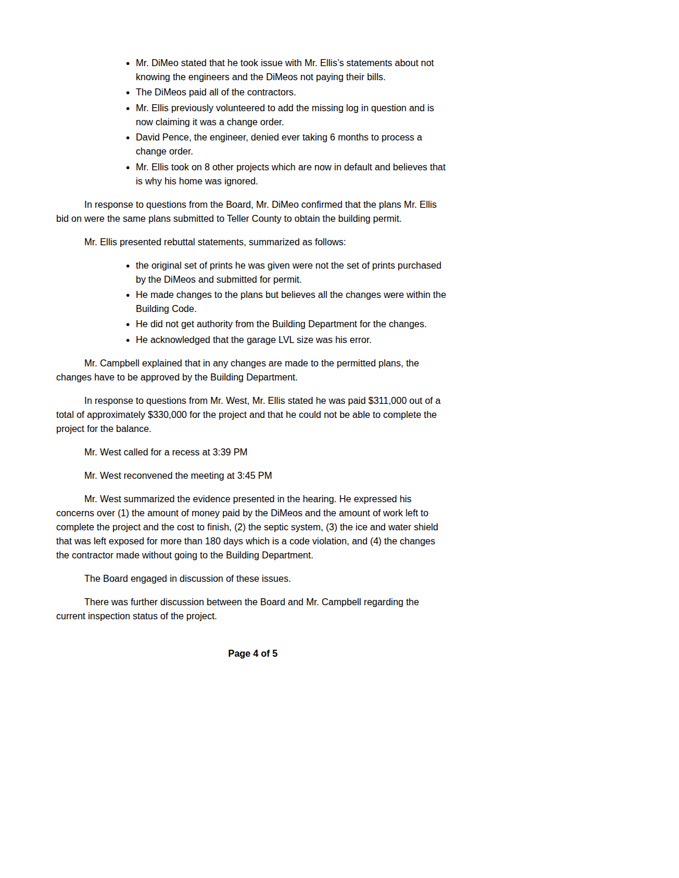Mr. DiMeo stated that he took issue with Mr. Ellis’s statements about not knowing the engineers and the DiMeos not paying their bills.
The DiMeos paid all of the contractors.
Mr. Ellis previously volunteered to add the missing log in question and is now claiming it was a change order.
David Pence, the engineer, denied ever taking 6 months to process a change order.
Mr. Ellis took on 8 other projects which are now in default and believes that is why his home was ignored.
In response to questions from the Board, Mr. DiMeo confirmed that the plans Mr. Ellis bid on were the same plans submitted to Teller County to obtain the building permit.
Mr. Ellis presented rebuttal statements, summarized as follows:
the original set of prints he was given were not the set of prints purchased by the DiMeos and submitted for permit.
He made changes to the plans but believes all the changes were within the Building Code.
He did not get authority from the Building Department for the changes.
He acknowledged that the garage LVL size was his error.
Mr. Campbell explained that in any changes are made to the permitted plans, the changes have to be approved by the Building Department.
In response to questions from Mr. West, Mr. Ellis stated he was paid $311,000 out of a total of approximately $330,000 for the project and that he could not be able to complete the project for the balance.
Mr. West called for a recess at 3:39 PM
Mr. West reconvened the meeting at 3:45 PM
Mr. West summarized the evidence presented in the hearing. He expressed his concerns over (1) the amount of money paid by the DiMeos and the amount of work left to complete the project and the cost to finish, (2) the septic system, (3) the ice and water shield that was left exposed for more than 180 days which is a code violation, and (4) the changes the contractor made without going to the Building Department.
The Board engaged in discussion of these issues.
There was further discussion between the Board and Mr. Campbell regarding the current inspection status of the project.
Page 4 of 5